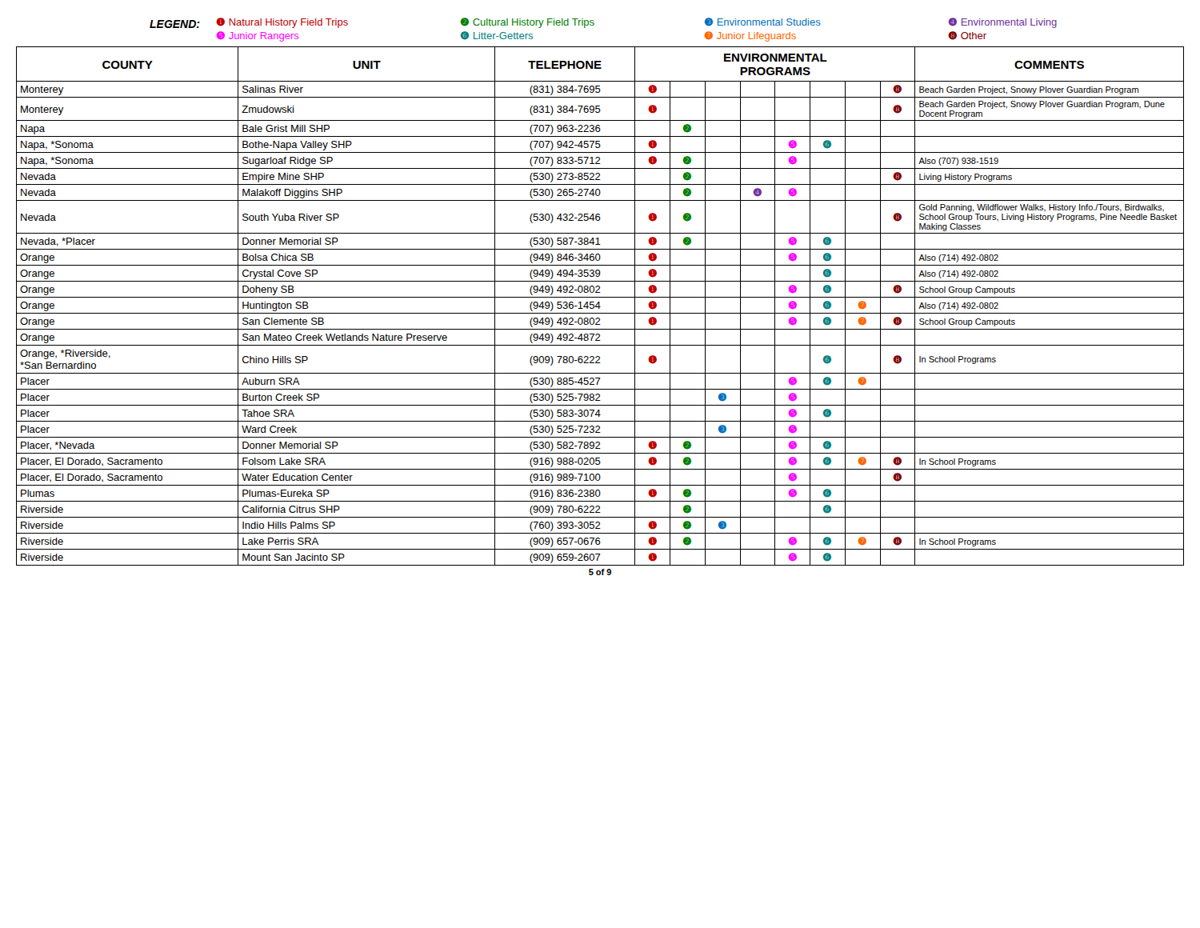LEGEND:
❶ Natural History Field Trips ❷ Cultural History Field Trips ❸ Environmental Studies ❹ Environmental Living ❺ Junior Rangers ❻ Litter-Getters ❼ Junior Lifeguards ❽ Other
| COUNTY | UNIT | TELEPHONE | ENVIRONMENTAL PROGRAMS | COMMENTS |
| --- | --- | --- | --- | --- |
| Monterey | Salinas River | (831) 384-7695 | ❶ | | | | | | | ❽ | Beach Garden Project, Snowy Plover Guardian Program |
| Monterey | Zmudowski | (831) 384-7695 | ❶ | | | | | | | ❽ | Beach Garden Project, Snowy Plover Guardian Program, Dune Docent Program |
| Napa | Bale Grist Mill SHP | (707) 963-2236 | | ❷ | | | | | | | |
| Napa, *Sonoma | Bothe-Napa Valley SHP | (707) 942-4575 | ❶ | | | | ❺ | ❻ | | | |
| Napa, *Sonoma | Sugarloaf Ridge SP | (707) 833-5712 | ❶ | ❷ | | | ❺ | | | | Also (707) 938-1519 |
| Nevada | Empire Mine SHP | (530) 273-8522 | | ❷ | | | | | | ❽ | Living History Programs |
| Nevada | Malakoff Diggins SHP | (530) 265-2740 | | ❷ | | ❹ | ❺ | | | | |
| Nevada | South Yuba River SP | (530) 432-2546 | ❶ | ❷ | | | | | | ❽ | Gold Panning, Wildflower Walks, History Info./Tours, Birdwalks, School Group Tours, Living History Programs, Pine Needle Basket Making Classes |
| Nevada, *Placer | Donner Memorial SP | (530) 587-3841 | ❶ | ❷ | | | ❺ | ❻ | | | |
| Orange | Bolsa Chica SB | (949) 846-3460 | ❶ | | | | ❺ | ❻ | | | Also (714) 492-0802 |
| Orange | Crystal Cove SP | (949) 494-3539 | ❶ | | | | | ❻ | | | Also (714) 492-0802 |
| Orange | Doheny SB | (949) 492-0802 | ❶ | | | | ❺ | ❻ | | ❽ | School Group Campouts |
| Orange | Huntington SB | (949) 536-1454 | ❶ | | | | ❺ | ❻ | ❼ | | Also (714) 492-0802 |
| Orange | San Clemente SB | (949) 492-0802 | ❶ | | | | ❺ | ❻ | ❼ | ❽ | School Group Campouts |
| Orange | San Mateo Creek Wetlands Nature Preserve | (949) 492-4872 | | | | | | | | | |
| Orange, *Riverside, *San Bernardino | Chino Hills SP | (909) 780-6222 | ❶ | | | | | ❻ | | ❽ | In School Programs |
| Placer | Auburn SRA | (530) 885-4527 | | | | | ❺ | ❻ | ❼ | | |
| Placer | Burton Creek SP | (530) 525-7982 | | | ❸ | | ❺ | | | | |
| Placer | Tahoe SRA | (530) 583-3074 | | | | | ❺ | ❻ | | | |
| Placer | Ward Creek | (530) 525-7232 | | | ❸ | | ❺ | | | | |
| Placer, *Nevada | Donner Memorial SP | (530) 582-7892 | ❶ | ❷ | | | ❺ | ❻ | | | |
| Placer, El Dorado, Sacramento | Folsom Lake SRA | (916) 988-0205 | ❶ | ❷ | | | ❺ | ❻ | ❼ | ❽ | In School Programs |
| Placer, El Dorado, Sacramento | Water Education Center | (916) 989-7100 | | | | | ❺ | | | ❽ | |
| Plumas | Plumas-Eureka SP | (916) 836-2380 | ❶ | ❷ | | | ❺ | ❻ | | | |
| Riverside | California Citrus SHP | (909) 780-6222 | | ❷ | | | | ❻ | | | |
| Riverside | Indio Hills Palms SP | (760) 393-3052 | ❶ | ❷ | ❸ | | | | | | |
| Riverside | Lake Perris SRA | (909) 657-0676 | ❶ | ❷ | | | ❺ | ❻ | ❼ | ❽ | In School Programs |
| Riverside | Mount San Jacinto SP | (909) 659-2607 | ❶ | | | | ❺ | ❻ | | | |
5 of 9